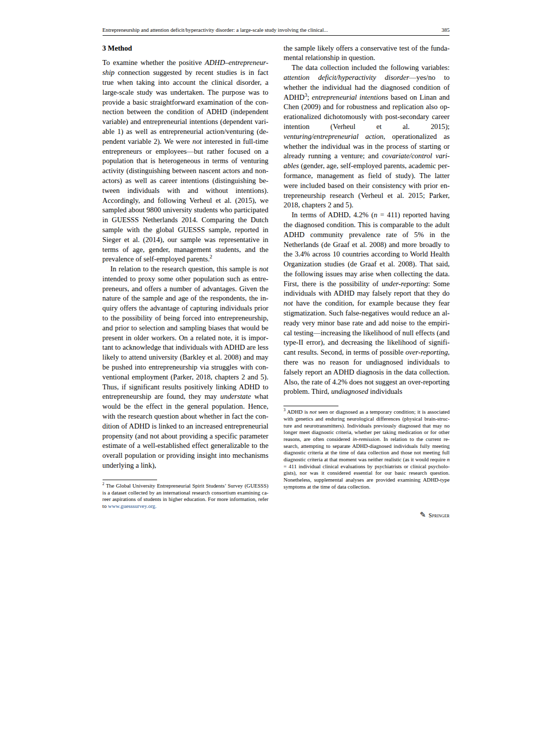Entrepreneurship and attention deficit/hyperactivity disorder: a large-scale study involving the clinical... 385
3 Method
To examine whether the positive ADHD–entrepreneurship connection suggested by recent studies is in fact true when taking into account the clinical disorder, a large-scale study was undertaken. The purpose was to provide a basic straightforward examination of the connection between the condition of ADHD (independent variable) and entrepreneurial intentions (dependent variable 1) as well as entrepreneurial action/venturing (dependent variable 2). We were not interested in full-time entrepreneurs or employees—but rather focused on a population that is heterogeneous in terms of venturing activity (distinguishing between nascent actors and non-actors) as well as career intentions (distinguishing between individuals with and without intentions). Accordingly, and following Verheul et al. (2015), we sampled about 9800 university students who participated in GUESSS Netherlands 2014. Comparing the Dutch sample with the global GUESSS sample, reported in Sieger et al. (2014), our sample was representative in terms of age, gender, management students, and the prevalence of self-employed parents.2
In relation to the research question, this sample is not intended to proxy some other population such as entrepreneurs, and offers a number of advantages. Given the nature of the sample and age of the respondents, the inquiry offers the advantage of capturing individuals prior to the possibility of being forced into entrepreneurship, and prior to selection and sampling biases that would be present in older workers. On a related note, it is important to acknowledge that individuals with ADHD are less likely to attend university (Barkley et al. 2008) and may be pushed into entrepreneurship via struggles with conventional employment (Parker, 2018, chapters 2 and 5). Thus, if significant results positively linking ADHD to entrepreneurship are found, they may understate what would be the effect in the general population. Hence, with the research question about whether in fact the condition of ADHD is linked to an increased entrepreneurial propensity (and not about providing a specific parameter estimate of a well-established effect generalizable to the overall population or providing insight into mechanisms underlying a link),
2 The Global University Entrepreneurial Spirit Students’ Survey (GUESSS) is a dataset collected by an international research consortium examining career aspirations of students in higher education. For more information, refer to www.guesssurvey.org.
the sample likely offers a conservative test of the fundamental relationship in question.
The data collection included the following variables: attention deficit/hyperactivity disorder—yes/no to whether the individual had the diagnosed condition of ADHD3; entrepreneurial intentions based on Linan and Chen (2009) and for robustness and replication also operationalized dichotomously with post-secondary career intention (Verheul et al. 2015); venturing/entrepreneurial action, operationalized as whether the individual was in the process of starting or already running a venture; and covariate/control variables (gender, age, self-employed parents, academic performance, management as field of study). The latter were included based on their consistency with prior entrepreneurship research (Verheul et al. 2015; Parker, 2018, chapters 2 and 5).
In terms of ADHD, 4.2% (n = 411) reported having the diagnosed condition. This is comparable to the adult ADHD community prevalence rate of 5% in the Netherlands (de Graaf et al. 2008) and more broadly to the 3.4% across 10 countries according to World Health Organization studies (de Graaf et al. 2008). That said, the following issues may arise when collecting the data. First, there is the possibility of under-reporting: Some individuals with ADHD may falsely report that they do not have the condition, for example because they fear stigmatization. Such false-negatives would reduce an already very minor base rate and add noise to the empirical testing—increasing the likelihood of null effects (and type-II error), and decreasing the likelihood of significant results. Second, in terms of possible over-reporting, there was no reason for undiagnosed individuals to falsely report an ADHD diagnosis in the data collection. Also, the rate of 4.2% does not suggest an over-reporting problem. Third, undiagnosed individuals
3 ADHD is not seen or diagnosed as a temporary condition; it is associated with genetics and enduring neurological differences (physical brain-structure and neurotransmitters). Individuals previously diagnosed that may no longer meet diagnostic criteria, whether per taking medication or for other reasons, are often considered in-remission. In relation to the current research, attempting to separate ADHD-diagnosed individuals fully meeting diagnostic criteria at the time of data collection and those not meeting full diagnostic criteria at that moment was neither realistic (as it would require n = 411 individual clinical evaluations by psychiatrists or clinical psychologists), nor was it considered essential for our basic research question. Nonetheless, supplemental analyses are provided examining ADHD-type symptoms at the time of data collection.
✎ Springer